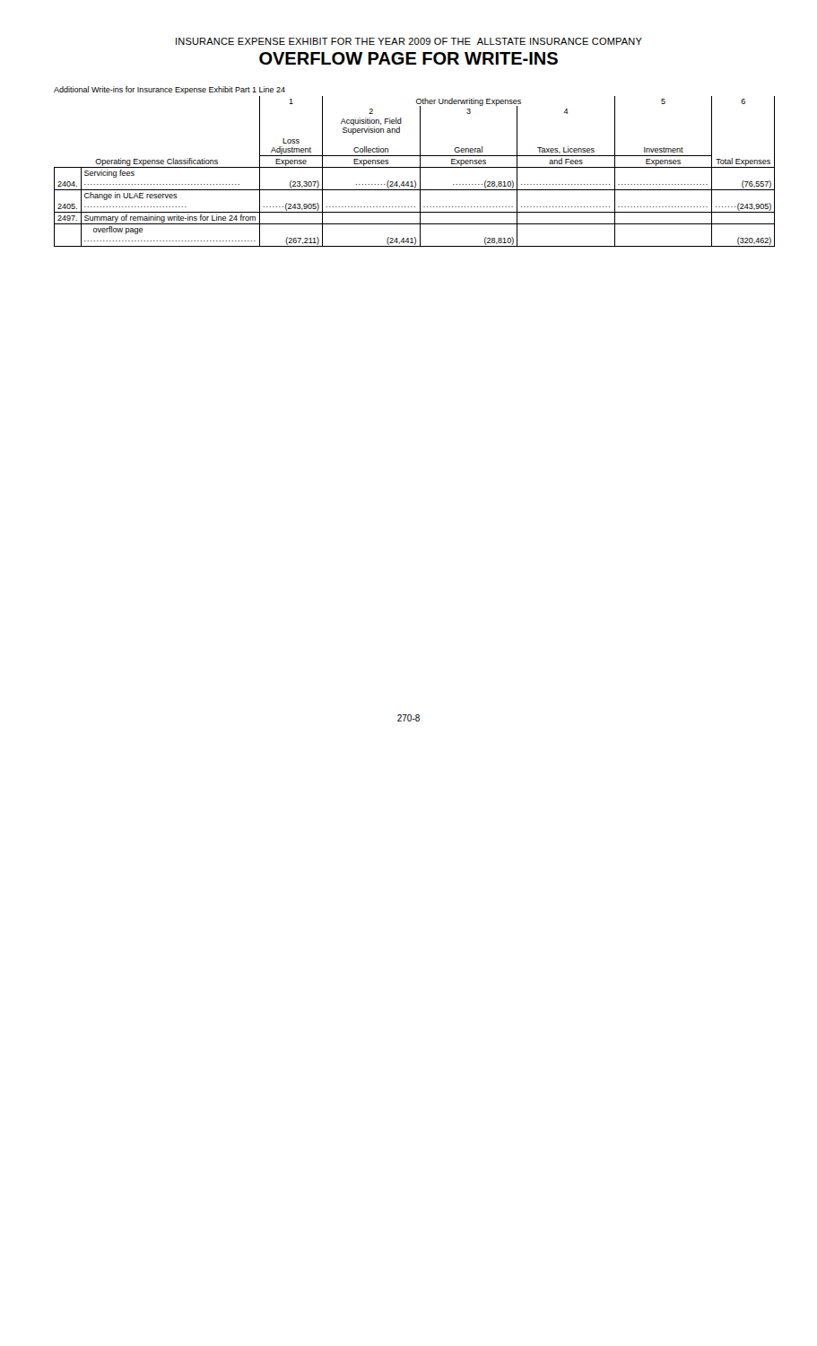INSURANCE EXPENSE EXHIBIT FOR THE YEAR 2009 OF THE ALLSTATE INSURANCE COMPANY
OVERFLOW PAGE FOR WRITE-INS
Additional Write-ins for Insurance Expense Exhibit Part 1 Line 24
| | 1 | Other Underwriting Expenses | 5 | 6 |
| | | 2 | 3 | 4 | | |
| | | Acquisition, Field Supervision and | | | | |
| | Loss Adjustment | Collection | General | Taxes, Licenses | Investment | |
| Operating Expense Classifications | Expense | Expenses | Expenses | and Fees | Expenses | Total Expenses |
| 2404. | Servicing fees .................................................. | (23,307) | .......... (24,441) | .......... (28,810) | ............................. | ............................. | (76,557) |
| 2405. | Change in ULAE reserves ................................. | ....... (243,905) | ............................. | ............................. | ............................. | ............................. | ....... (243,905) |
| 2497. | Summary of remaining write-ins for Line 24 from | | | | | | |
| | overflow page ....................................................... | (267,211) | (24,441) | (28,810) | | | (320,462) |
270-8